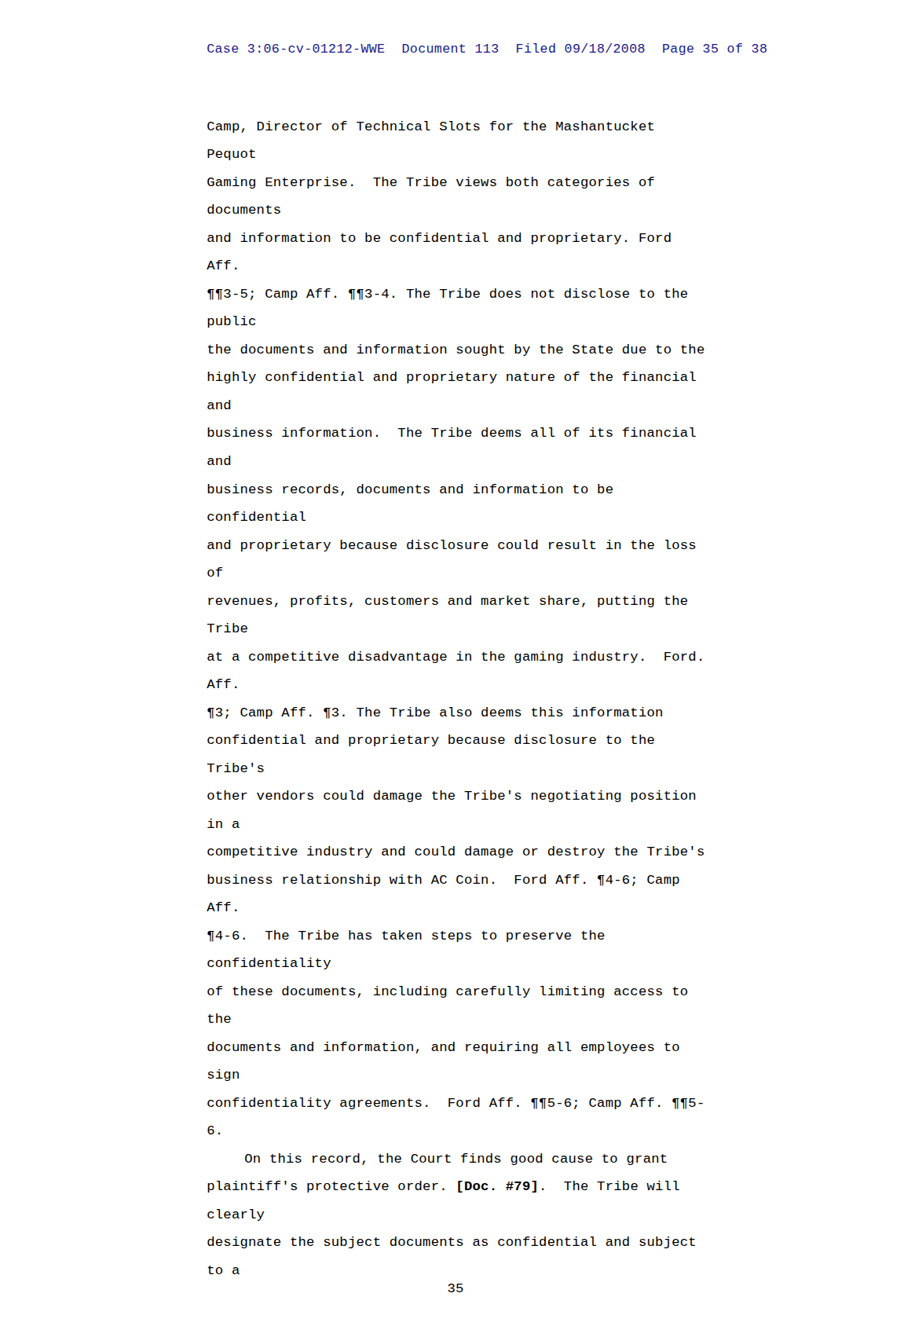Case 3:06-cv-01212-WWE Document 113 Filed 09/18/2008 Page 35 of 38
Camp, Director of Technical Slots for the Mashantucket Pequot
Gaming Enterprise. The Tribe views both categories of documents
and information to be confidential and proprietary. Ford Aff.
¶¶3-5; Camp Aff. ¶¶3-4. The Tribe does not disclose to the public
the documents and information sought by the State due to the
highly confidential and proprietary nature of the financial and
business information. The Tribe deems all of its financial and
business records, documents and information to be confidential
and proprietary because disclosure could result in the loss of
revenues, profits, customers and market share, putting the Tribe
at a competitive disadvantage in the gaming industry. Ford. Aff.
¶3; Camp Aff. ¶3. The Tribe also deems this information
confidential and proprietary because disclosure to the Tribe's
other vendors could damage the Tribe's negotiating position in a
competitive industry and could damage or destroy the Tribe's
business relationship with AC Coin. Ford Aff. ¶4-6; Camp Aff.
¶4-6. The Tribe has taken steps to preserve the confidentiality
of these documents, including carefully limiting access to the
documents and information, and requiring all employees to sign
confidentiality agreements. Ford Aff. ¶¶5-6; Camp Aff. ¶¶5-6.
On this record, the Court finds good cause to grant
plaintiff's protective order. [Doc. #79]. The Tribe will clearly
designate the subject documents as confidential and subject to a
35